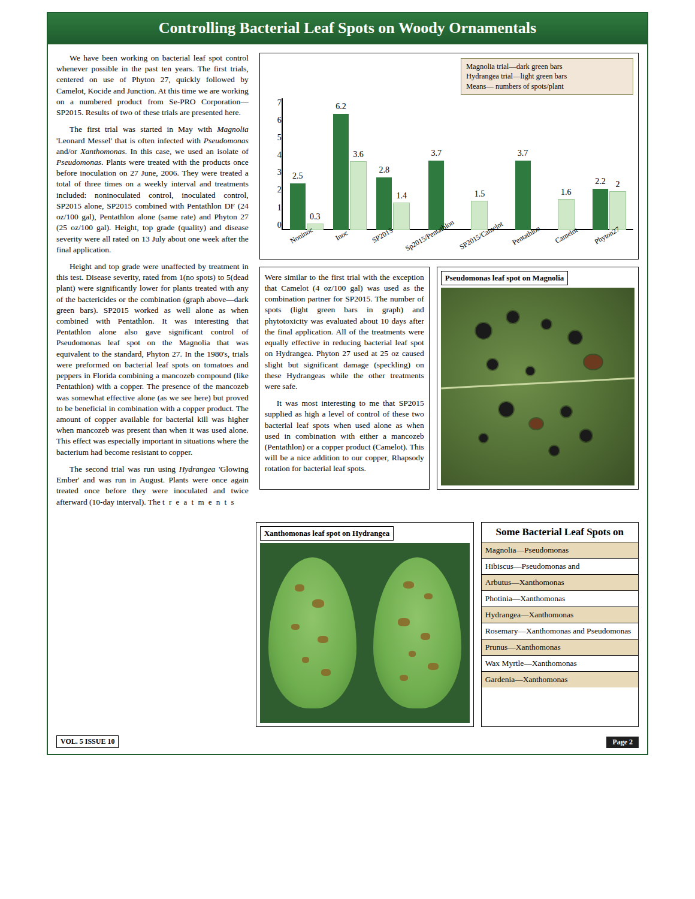Controlling Bacterial Leaf Spots on Woody Ornamentals
We have been working on bacterial leaf spot control whenever possible in the past ten years. The first trials, centered on use of Phyton 27, quickly followed by Camelot, Kocide and Junction. At this time we are working on a numbered product from Se-PRO Corporation—SP2015. Results of two of these trials are presented here.
The first trial was started in May with Magnolia 'Leonard Messel' that is often infected with Pseudomonas and/or Xanthomonas. In this case, we used an isolate of Pseudomonas. Plants were treated with the products once before inoculation on 27 June, 2006. They were treated a total of three times on a weekly interval and treatments included: noninoculated control, inoculated control, SP2015 alone, SP2015 combined with Pentathlon DF (24 oz/100 gal), Pentathlon alone (same rate) and Phyton 27 (25 oz/100 gal). Height, top grade (quality) and disease severity were all rated on 13 July about one week after the final application.
Height and top grade were unaffected by treatment in this test. Disease severity, rated from 1(no spots) to 5(dead plant) were significantly lower for plants treated with any of the bactericides or the combination (graph above—dark green bars). SP2015 worked as well alone as when combined with Pentathlon. It was interesting that Pentathlon alone also gave significant control of Pseudomonas leaf spot on the Magnolia that was equivalent to the standard, Phyton 27. In the 1980's, trials were preformed on bacterial leaf spots on tomatoes and peppers in Florida combining a mancozeb compound (like Pentathlon) with a copper. The presence of the mancozeb was somewhat effective alone (as we see here) but proved to be beneficial in combination with a copper product. The amount of copper available for bacterial kill was higher when mancozeb was present than when it was used alone. This effect was especially important in situations where the bacterium had become resistant to copper.
The second trial was run using Hydrangea 'Glowing Ember' and was run in August. Plants were once again treated once before they were inoculated and twice afterward (10-day interval). The t r e a t m e n t s
Magnolia trial—dark green bars
Hydrangea trial—light green bars
Means— numbers of spots/plant
7 6 5 4 3 2 1 0
2.5
0.3
6.2
3.6
2.8
1.4
3.7
1.5
3.7
1.6
2.2
2
Noninoc
Inoc
SP2015
Sp2015/Pentathlon
SP2015/Camelot
Pentathlon
Camelot
Phyton27
Were similar to the first trial with the exception that Camelot (4 oz/100 gal) was used as the combination partner for SP2015. The number of spots (light green bars in graph) and phytotoxicity was evaluated about 10 days after the final application. All of the treatments were equally effective in reducing bacterial leaf spot on Hydrangea. Phyton 27 used at 25 oz caused slight but significant damage (speckling) on these Hydrangeas while the other treatments were safe.
It was most interesting to me that SP2015 supplied as high a level of control of these two bacterial leaf spots when used alone as when used in combination with either a mancozeb (Pentathlon) or a copper product (Camelot). This will be a nice addition to our copper, Rhapsody rotation for bacterial leaf spots.
Pseudomonas leaf spot on Magnolia
Xanthomonas leaf spot on Hydrangea
Some Bacterial Leaf Spots on
| Magnolia—Pseudomonas |
| Hibiscus—Pseudomonas and |
| Arbutus—Xanthomonas |
| Photinia—Xanthomonas |
| Hydrangea—Xanthomonas |
| Rosemary—Xanthomonas and Pseudomonas |
| Prunus—Xanthomonas |
| Wax Myrtle—Xanthomonas |
| Gardenia—Xanthomonas |
VOL. 5 ISSUE 10
Page 2